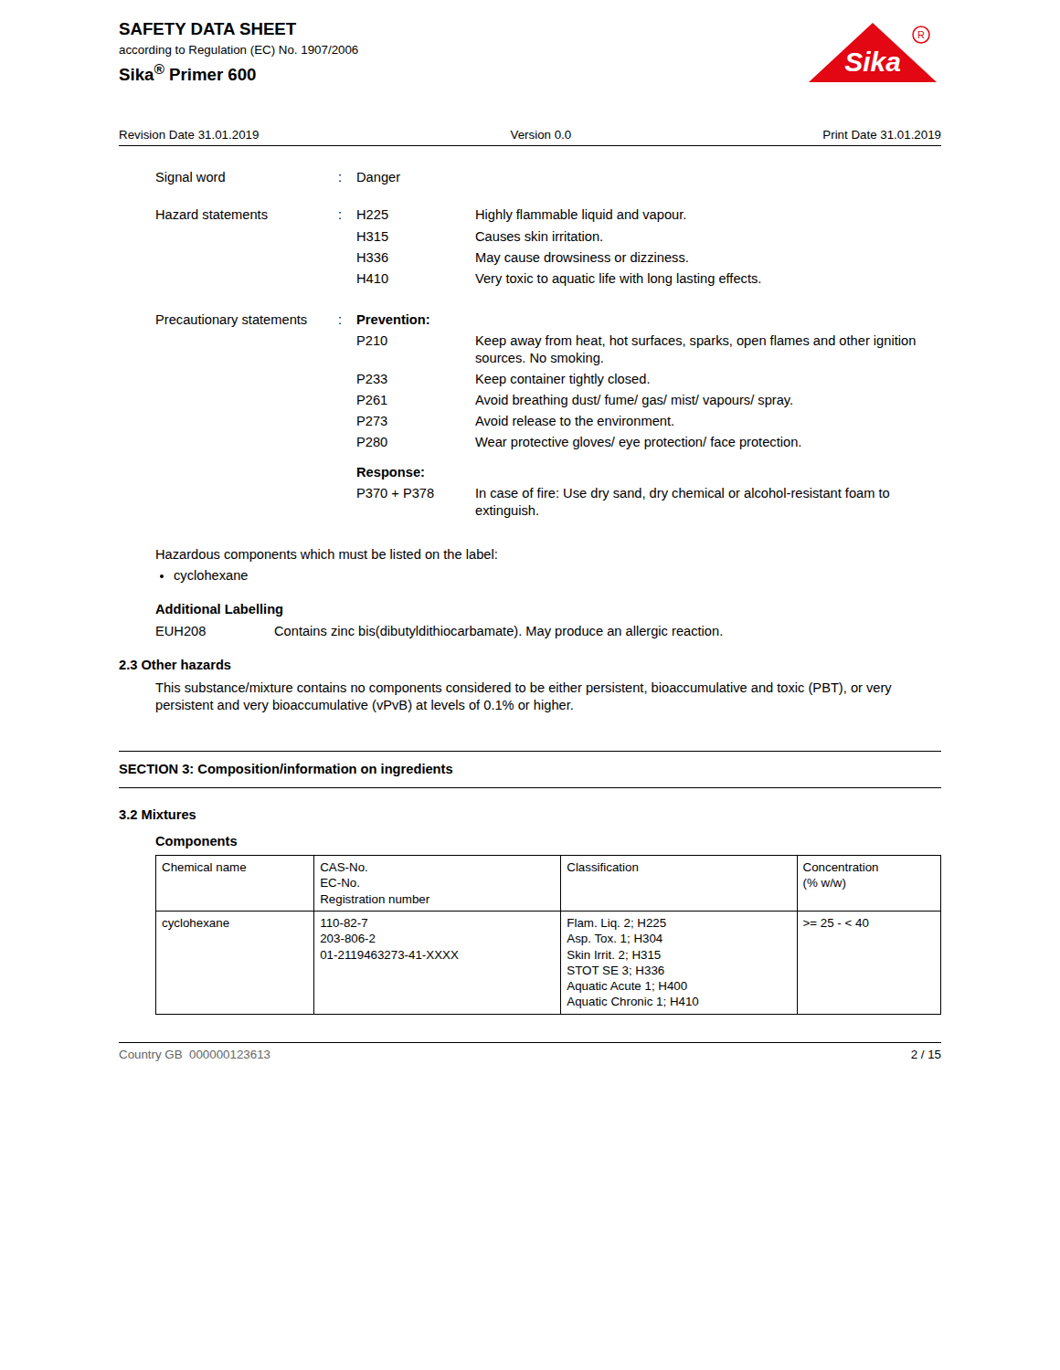SAFETY DATA SHEET
according to Regulation (EC) No. 1907/2006
Sika® Primer 600
Sika R
Revision Date 31.01.2019 Version 0.0 Print Date 31.01.2019
Signal word
:
Danger
Hazard statements
:
H225
Highly flammable liquid and vapour.
H315
Causes skin irritation.
H336
May cause drowsiness or dizziness.
H410
Very toxic to aquatic life with long lasting effects.
Precautionary statements
:
Prevention:
P210
Keep away from heat, hot surfaces, sparks, open flames and other ignition sources. No smoking.
P233
Keep container tightly closed.
P261
Avoid breathing dust/ fume/ gas/ mist/ vapours/ spray.
P273
Avoid release to the environment.
P280
Wear protective gloves/ eye protection/ face protection.
Response:
P370 + P378
In case of fire: Use dry sand, dry chemical or alcohol-resistant foam to extinguish.
Hazardous components which must be listed on the label:
cyclohexane
Additional Labelling
EUH208
Contains zinc bis(dibutyldithiocarbamate). May produce an allergic reaction.
2.3 Other hazards
This substance/mixture contains no components considered to be either persistent, bioaccumulative and toxic (PBT), or very persistent and very bioaccumulative (vPvB) at levels of 0.1% or higher.
SECTION 3: Composition/information on ingredients
3.2 Mixtures
Components
| Chemical name | CAS-No. EC-No. Registration number | Classification | Concentration (% w/w) |
| --- | --- | --- | --- |
| cyclohexane | 110-82-7 203-806-2 01-2119463273-41-XXXX | Flam. Liq. 2; H225 Asp. Tox. 1; H304 Skin Irrit. 2; H315 STOT SE 3; H336 Aquatic Acute 1; H400 Aquatic Chronic 1; H410 | >= 25 - < 40 |
Country GB 000000123613 2 / 15